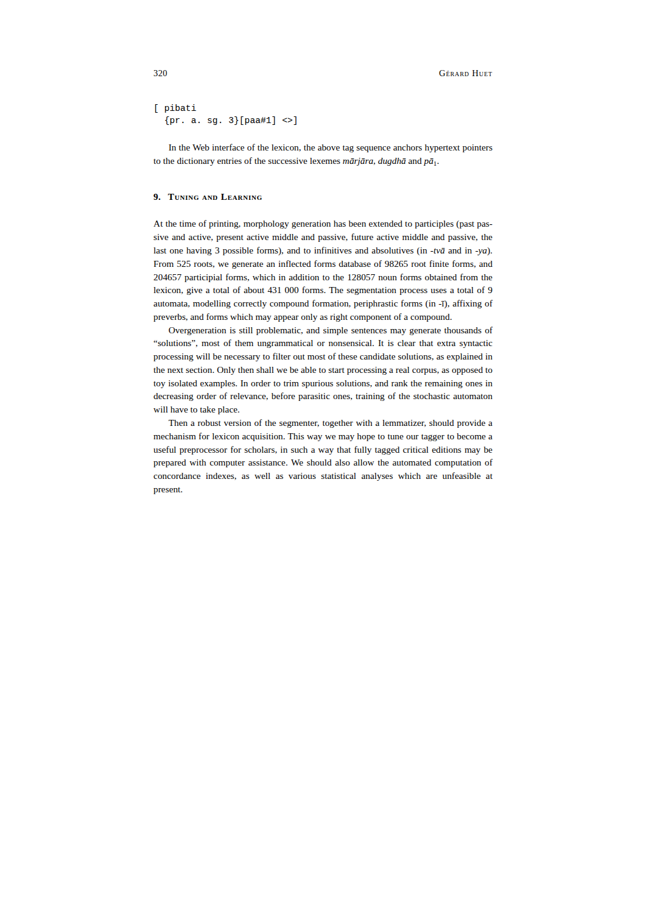320 Gérard Huet
[ pibati
  {pr. a. sg. 3}[paa#1] <>]
In the Web interface of the lexicon, the above tag sequence anchors hypertext pointers to the dictionary entries of the successive lexemes mārjāra, dugdhā and pā 1.
9. Tuning and Learning
At the time of printing, morphology generation has been extended to participles (past passive and active, present active middle and passive, future active middle and passive, the last one having 3 possible forms), and to infinitives and absolutives (in -tvā and in -ya). From 525 roots, we generate an inflected forms database of 98265 root finite forms, and 204657 participial forms, which in addition to the 128057 noun forms obtained from the lexicon, give a total of about 431 000 forms. The segmentation process uses a total of 9 automata, modelling correctly compound formation, periphrastic forms (in -ī), affixing of preverbs, and forms which may appear only as right component of a compound.
Overgeneration is still problematic, and simple sentences may generate thousands of “solutions”, most of them ungrammatical or nonsensical. It is clear that extra syntactic processing will be necessary to filter out most of these candidate solutions, as explained in the next section. Only then shall we be able to start processing a real corpus, as opposed to toy isolated examples. In order to trim spurious solutions, and rank the remaining ones in decreasing order of relevance, before parasitic ones, training of the stochastic automaton will have to take place.
Then a robust version of the segmenter, together with a lemmatizer, should provide a mechanism for lexicon acquisition. This way we may hope to tune our tagger to become a useful preprocessor for scholars, in such a way that fully tagged critical editions may be prepared with computer assistance. We should also allow the automated computation of concordance indexes, as well as various statistical analyses which are unfeasible at present.